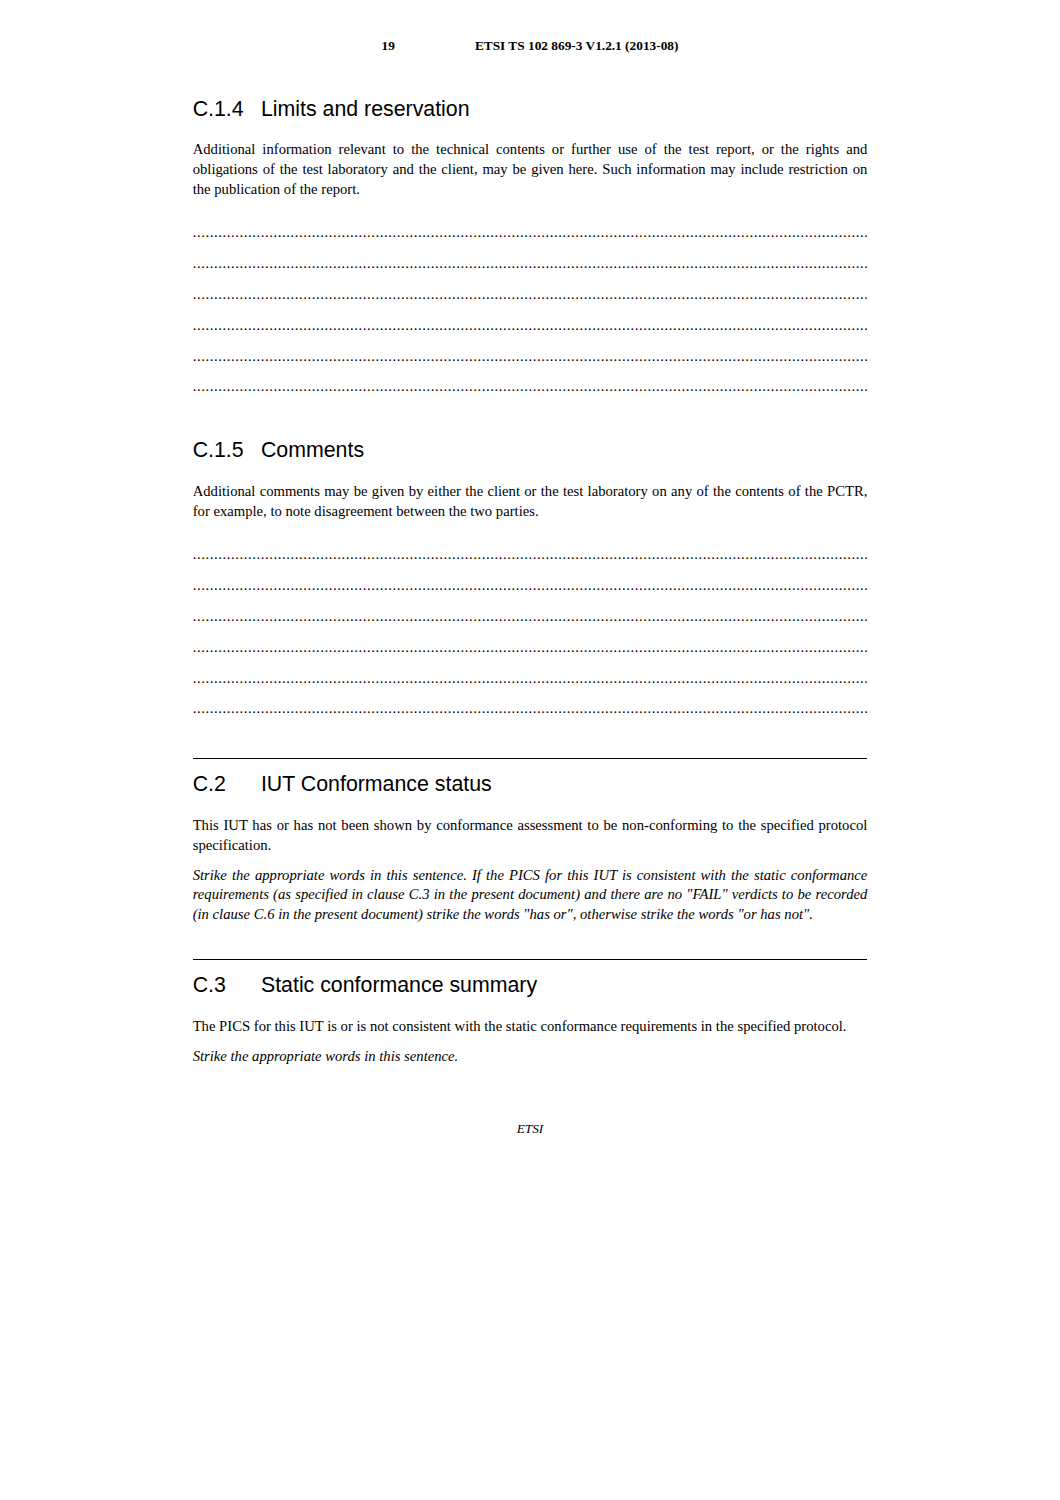19 ETSI TS 102 869-3 V1.2.1 (2013-08)
C.1.4 Limits and reservation
Additional information relevant to the technical contents or further use of the test report, or the rights and obligations of the test laboratory and the client, may be given here. Such information may include restriction on the publication of the report.
.........................................................................................................................................................................................
.........................................................................................................................................................................................
.........................................................................................................................................................................................
.........................................................................................................................................................................................
.........................................................................................................................................................................................
.........................................................................................................................................................................................
C.1.5 Comments
Additional comments may be given by either the client or the test laboratory on any of the contents of the PCTR, for example, to note disagreement between the two parties.
.........................................................................................................................................................................................
.........................................................................................................................................................................................
.........................................................................................................................................................................................
.........................................................................................................................................................................................
.........................................................................................................................................................................................
.........................................................................................................................................................................................
C.2 IUT Conformance status
This IUT has or has not been shown by conformance assessment to be non-conforming to the specified protocol specification.
Strike the appropriate words in this sentence. If the PICS for this IUT is consistent with the static conformance requirements (as specified in clause C.3 in the present document) and there are no "FAIL" verdicts to be recorded (in clause C.6 in the present document) strike the words "has or", otherwise strike the words "or has not".
C.3 Static conformance summary
The PICS for this IUT is or is not consistent with the static conformance requirements in the specified protocol.
Strike the appropriate words in this sentence.
ETSI